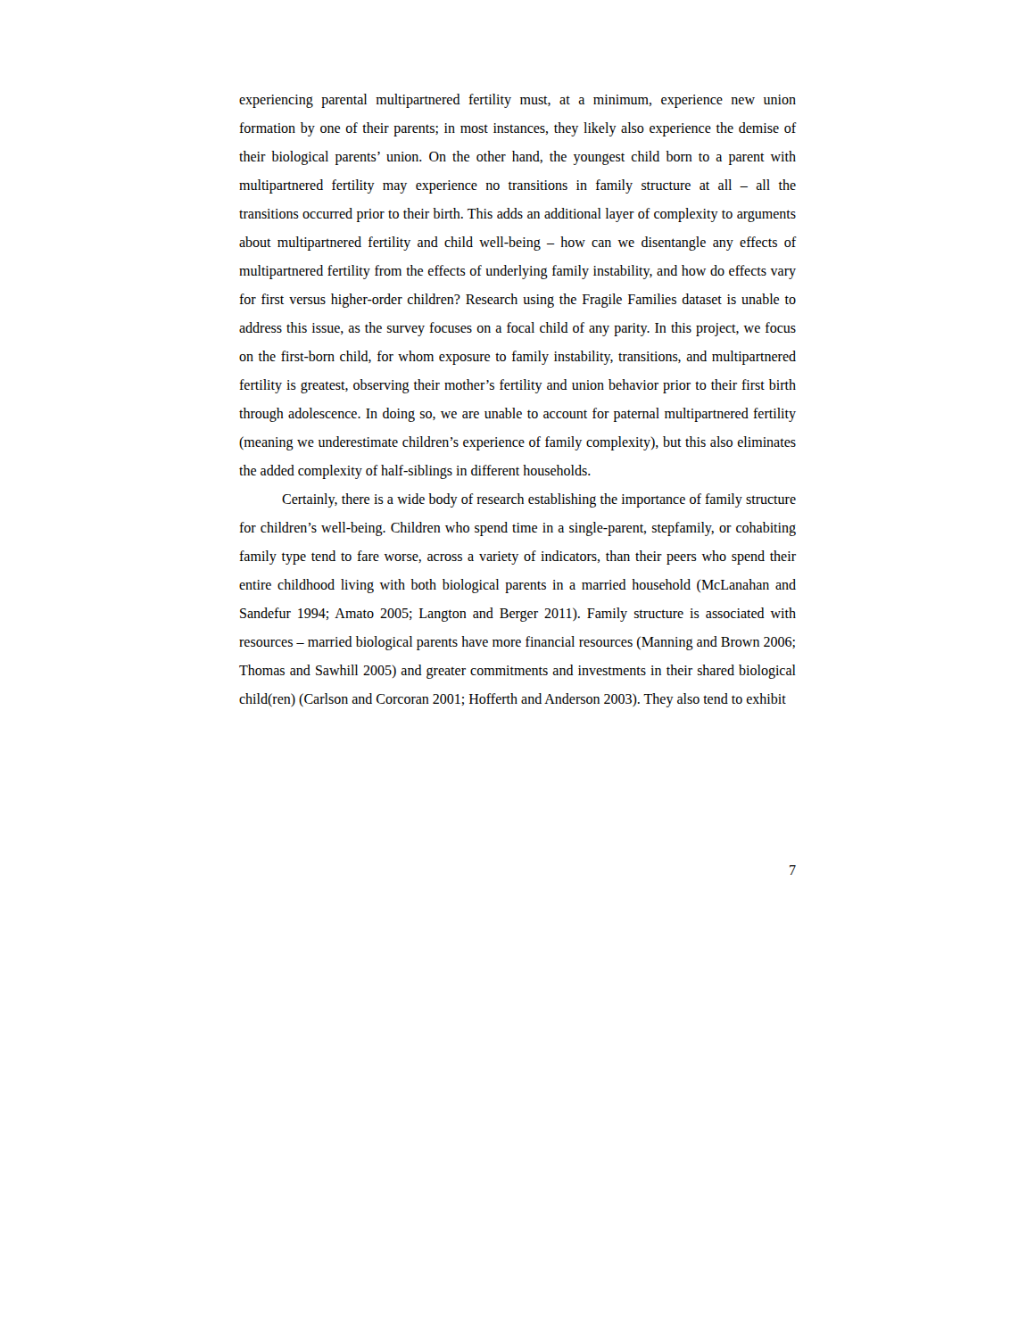experiencing parental multipartnered fertility must, at a minimum, experience new union formation by one of their parents; in most instances, they likely also experience the demise of their biological parents’ union. On the other hand, the youngest child born to a parent with multipartnered fertility may experience no transitions in family structure at all – all the transitions occurred prior to their birth. This adds an additional layer of complexity to arguments about multipartnered fertility and child well-being – how can we disentangle any effects of multipartnered fertility from the effects of underlying family instability, and how do effects vary for first versus higher-order children? Research using the Fragile Families dataset is unable to address this issue, as the survey focuses on a focal child of any parity. In this project, we focus on the first-born child, for whom exposure to family instability, transitions, and multipartnered fertility is greatest, observing their mother’s fertility and union behavior prior to their first birth through adolescence. In doing so, we are unable to account for paternal multipartnered fertility (meaning we underestimate children’s experience of family complexity), but this also eliminates the added complexity of half-siblings in different households.
Certainly, there is a wide body of research establishing the importance of family structure for children’s well-being. Children who spend time in a single-parent, stepfamily, or cohabiting family type tend to fare worse, across a variety of indicators, than their peers who spend their entire childhood living with both biological parents in a married household (McLanahan and Sandefur 1994; Amato 2005; Langton and Berger 2011). Family structure is associated with resources – married biological parents have more financial resources (Manning and Brown 2006; Thomas and Sawhill 2005) and greater commitments and investments in their shared biological child(ren) (Carlson and Corcoran 2001; Hofferth and Anderson 2003). They also tend to exhibit
7